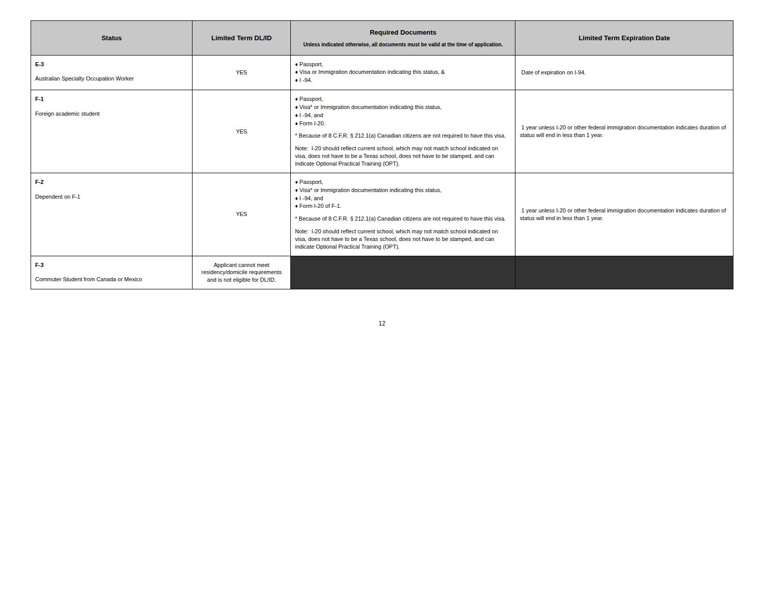| Status | Limited Term DL/ID | Required Documents Unless indicated otherwise, all documents must be valid at the time of application. | Limited Term Expiration Date |
| --- | --- | --- | --- |
| E-3 Australian Specialty Occupation Worker | YES | ♦ Passport, ♦ Visa or Immigration documentation indicating this status, & ♦ I -94. | Date of expiration on I-94. |
| F-1 Foreign academic student | YES | ♦ Passport, ♦ Visa* or Immigration documentation indicating this status, ♦ I -94, and ♦ Form I-20. * Because of 8 C.F.R. § 212.1(a) Canadian citizens are not required to have this visa. Note: I-20 should reflect current school, which may not match school indicated on visa, does not have to be a Texas school, does not have to be stamped, and can indicate Optional Practical Training (OPT). | 1 year unless I-20 or other federal immigration documentation indicates duration of status will end in less than 1 year. |
| F-2 Dependent on F-1 | YES | ♦ Passport, ♦ Visa* or Immigration documentation indicating this status, ♦ I -94, and ♦ Form I-20 of F-1. * Because of 8 C.F.R. § 212.1(a) Canadian citizens are not required to have this visa. Note: I-20 should reflect current school, which may not match school indicated on visa, does not have to be a Texas school, does not have to be stamped, and can indicate Optional Practical Training (OPT). | 1 year unless I-20 or other federal immigration documentation indicates duration of status will end in less than 1 year. |
| F-3 Commuter Student from Canada or Mexico | Applicant cannot meet residency/domicile requirements and is not eligible for DL/ID. | | |
12